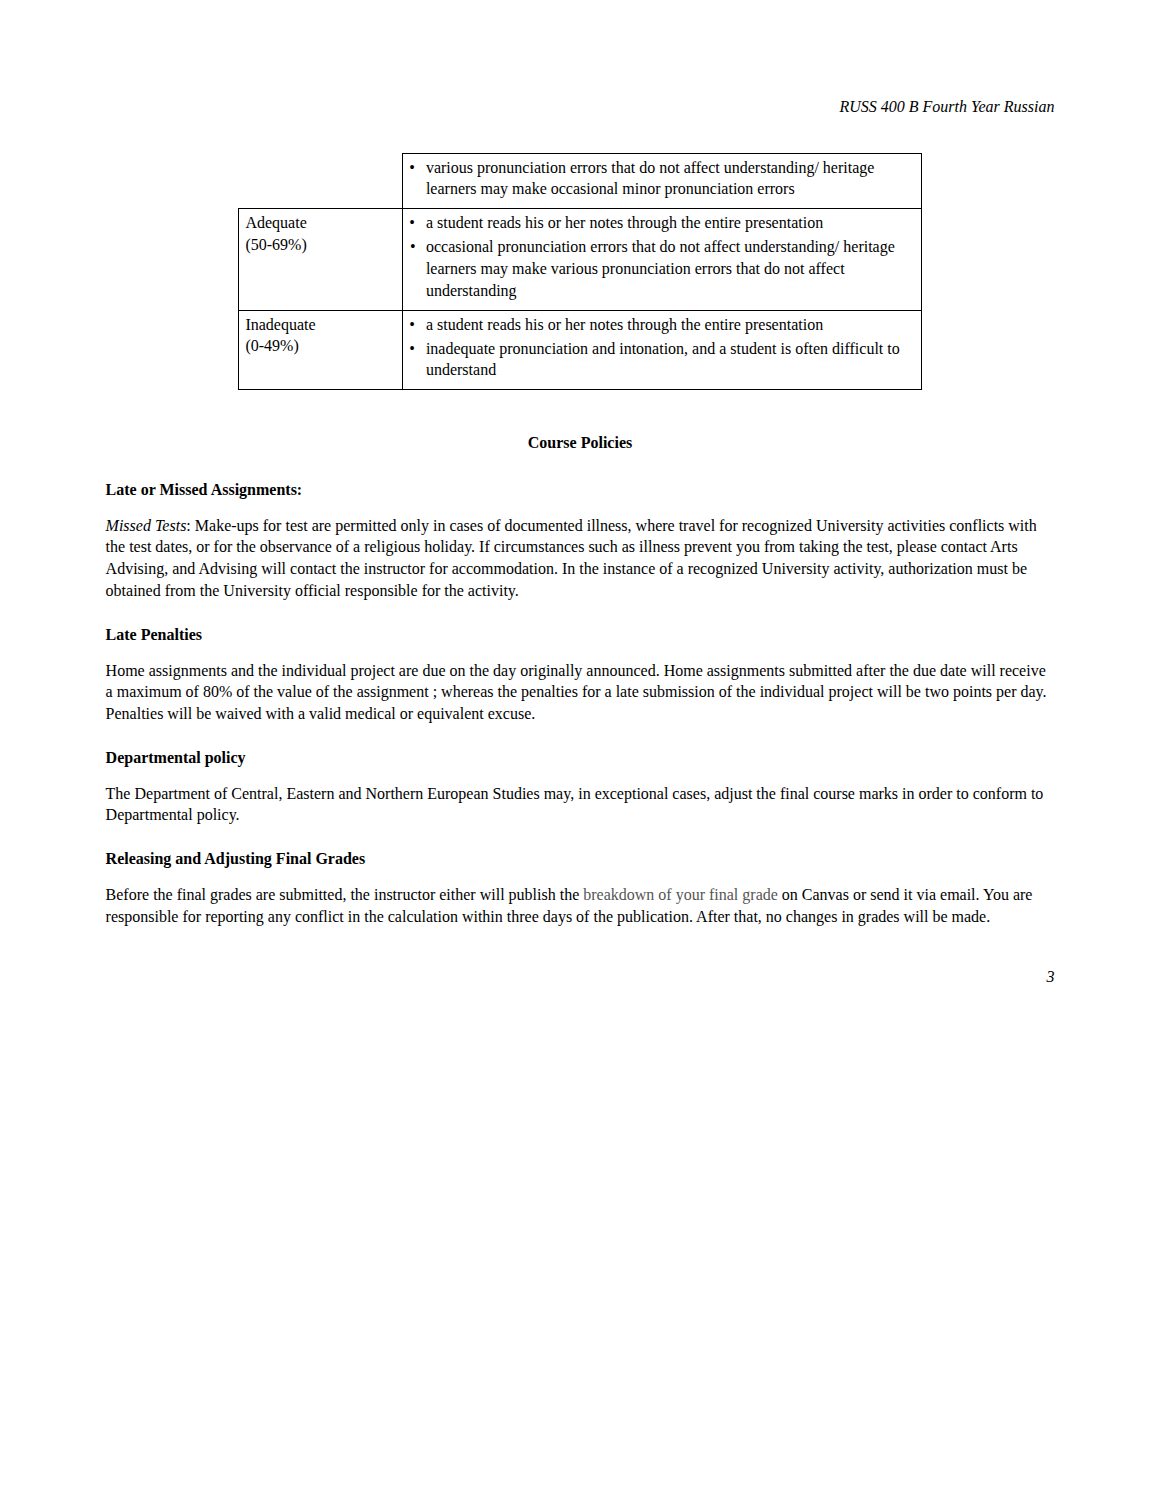RUSS 400 B Fourth Year Russian
| | various pronunciation errors that do not affect understanding/ heritage learners may make occasional minor pronunciation errors |
| Adequate (50-69%) | a student reads his or her notes through the entire presentation occasional pronunciation errors that do not affect understanding/ heritage learners may make various pronunciation errors that do not affect understanding |
| Inadequate (0-49%) | a student reads his or her notes through the entire presentation inadequate pronunciation and intonation, and a student is often difficult to understand |
Course Policies
Late or Missed Assignments:
Missed Tests: Make-ups for test are permitted only in cases of documented illness, where travel for recognized University activities conflicts with the test dates, or for the observance of a religious holiday. If circumstances such as illness prevent you from taking the test, please contact Arts Advising, and Advising will contact the instructor for accommodation. In the instance of a recognized University activity, authorization must be obtained from the University official responsible for the activity.
Late Penalties
Home assignments and the individual project are due on the day originally announced. Home assignments submitted after the due date will receive a maximum of 80% of the value of the assignment ; whereas the penalties for a late submission of the individual project will be two points per day. Penalties will be waived with a valid medical or equivalent excuse.
Departmental policy
The Department of Central, Eastern and Northern European Studies may, in exceptional cases, adjust the final course marks in order to conform to Departmental policy.
Releasing and Adjusting Final Grades
Before the final grades are submitted, the instructor either will publish the breakdown of your final grade on Canvas or send it via email. You are responsible for reporting any conflict in the calculation within three days of the publication. After that, no changes in grades will be made.
3